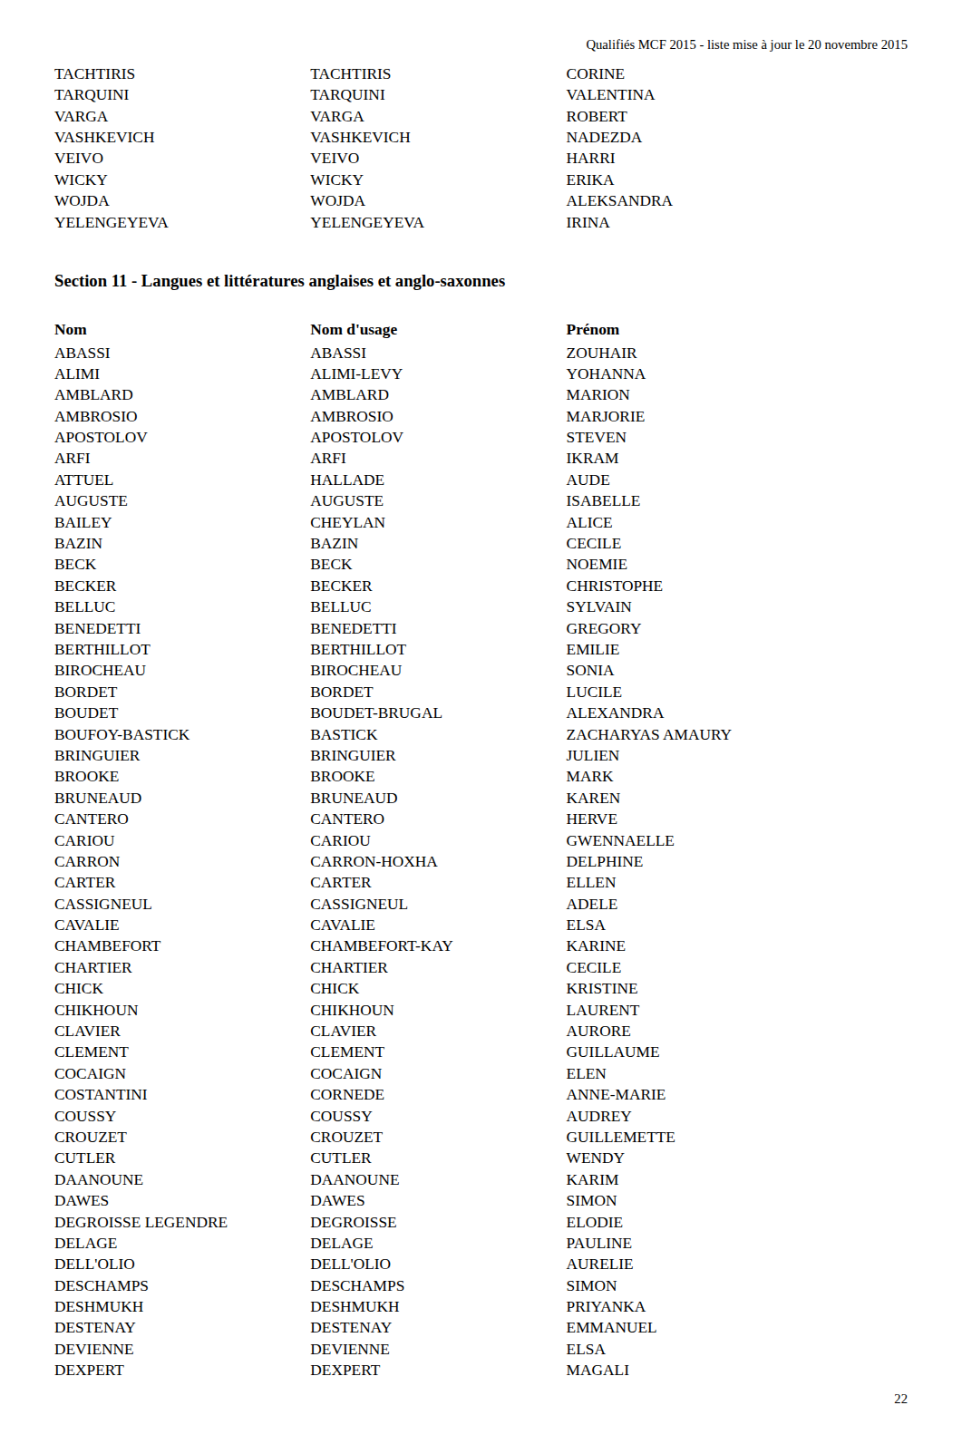Qualifiés MCF 2015 - liste mise à jour le 20 novembre 2015
| TACHTIRIS | TACHTIRIS | CORINE |
| TARQUINI | TARQUINI | VALENTINA |
| VARGA | VARGA | ROBERT |
| VASHKEVICH | VASHKEVICH | NADEZDA |
| VEIVO | VEIVO | HARRI |
| WICKY | WICKY | ERIKA |
| WOJDA | WOJDA | ALEKSANDRA |
| YELENGEYEVA | YELENGEYEVA | IRINA |
Section 11 - Langues et littératures anglaises et anglo-saxonnes
| Nom | Nom d'usage | Prénom |
| --- | --- | --- |
| ABASSI | ABASSI | ZOUHAIR |
| ALIMI | ALIMI-LEVY | YOHANNA |
| AMBLARD | AMBLARD | MARION |
| AMBROSIO | AMBROSIO | MARJORIE |
| APOSTOLOV | APOSTOLOV | STEVEN |
| ARFI | ARFI | IKRAM |
| ATTUEL | HALLADE | AUDE |
| AUGUSTE | AUGUSTE | ISABELLE |
| BAILEY | CHEYLAN | ALICE |
| BAZIN | BAZIN | CECILE |
| BECK | BECK | NOEMIE |
| BECKER | BECKER | CHRISTOPHE |
| BELLUC | BELLUC | SYLVAIN |
| BENEDETTI | BENEDETTI | GREGORY |
| BERTHILLOT | BERTHILLOT | EMILIE |
| BIROCHEAU | BIROCHEAU | SONIA |
| BORDET | BORDET | LUCILE |
| BOUDET | BOUDET-BRUGAL | ALEXANDRA |
| BOUFOY-BASTICK | BASTICK | ZACHARYAS AMAURY |
| BRINGUIER | BRINGUIER | JULIEN |
| BROOKE | BROOKE | MARK |
| BRUNEAUD | BRUNEAUD | KAREN |
| CANTERO | CANTERO | HERVE |
| CARIOU | CARIOU | GWENNAELLE |
| CARRON | CARRON-HOXHA | DELPHINE |
| CARTER | CARTER | ELLEN |
| CASSIGNEUL | CASSIGNEUL | ADELE |
| CAVALIE | CAVALIE | ELSA |
| CHAMBEFORT | CHAMBEFORT-KAY | KARINE |
| CHARTIER | CHARTIER | CECILE |
| CHICK | CHICK | KRISTINE |
| CHIKHOUN | CHIKHOUN | LAURENT |
| CLAVIER | CLAVIER | AURORE |
| CLEMENT | CLEMENT | GUILLAUME |
| COCAIGN | COCAIGN | ELEN |
| COSTANTINI | CORNEDE | ANNE-MARIE |
| COUSSY | COUSSY | AUDREY |
| CROUZET | CROUZET | GUILLEMETTE |
| CUTLER | CUTLER | WENDY |
| DAANOUNE | DAANOUNE | KARIM |
| DAWES | DAWES | SIMON |
| DEGROISSE LEGENDRE | DEGROISSE | ELODIE |
| DELAGE | DELAGE | PAULINE |
| DELL'OLIO | DELL'OLIO | AURELIE |
| DESCHAMPS | DESCHAMPS | SIMON |
| DESHMUKH | DESHMUKH | PRIYANKA |
| DESTENAY | DESTENAY | EMMANUEL |
| DEVIENNE | DEVIENNE | ELSA |
| DEXPERT | DEXPERT | MAGALI |
22